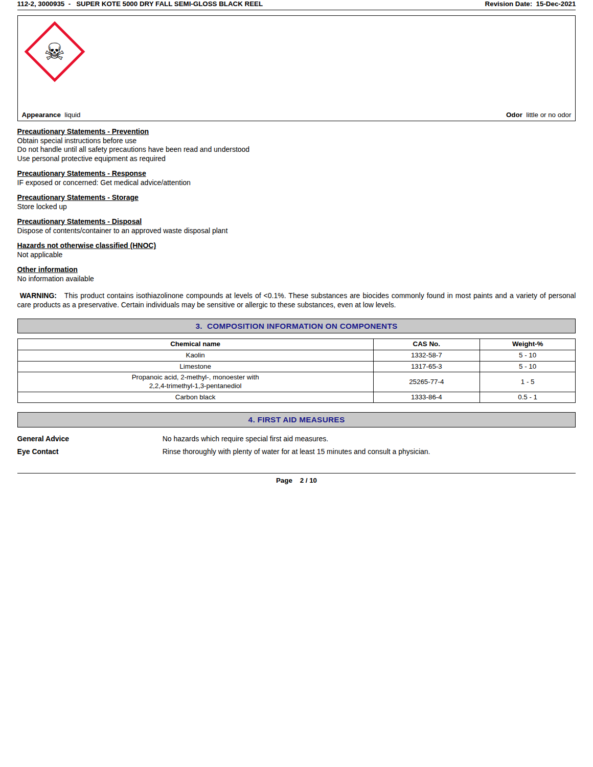112-2, 3000935 - SUPER KOTE 5000 DRY FALL SEMI-GLOSS BLACK REEL
Revision Date: 15-Dec-2021
☠
Appearance liquid
Odor little or no odor
Precautionary Statements - Prevention
Obtain special instructions before use
Do not handle until all safety precautions have been read and understood
Use personal protective equipment as required
Precautionary Statements - Response
IF exposed or concerned: Get medical advice/attention
Precautionary Statements - Storage
Store locked up
Precautionary Statements - Disposal
Dispose of contents/container to an approved waste disposal plant
Hazards not otherwise classified (HNOC)
Not applicable
Other information
No information available
WARNING: This product contains isothiazolinone compounds at levels of <0.1%. These substances are biocides commonly found in most paints and a variety of personal care products as a preservative. Certain individuals may be sensitive or allergic to these substances, even at low levels.
3. COMPOSITION INFORMATION ON COMPONENTS
| Chemical name | CAS No. | Weight-% |
| --- | --- | --- |
| Kaolin | 1332-58-7 | 5 - 10 |
| Limestone | 1317-65-3 | 5 - 10 |
| Propanoic acid, 2-methyl-, monoester with 2,2,4-trimethyl-1,3-pentanediol | 25265-77-4 | 1 - 5 |
| Carbon black | 1333-86-4 | 0.5 - 1 |
4. FIRST AID MEASURES
| General Advice | No hazards which require special first aid measures. |
| Eye Contact | Rinse thoroughly with plenty of water for at least 15 minutes and consult a physician. |
Page 2 / 10